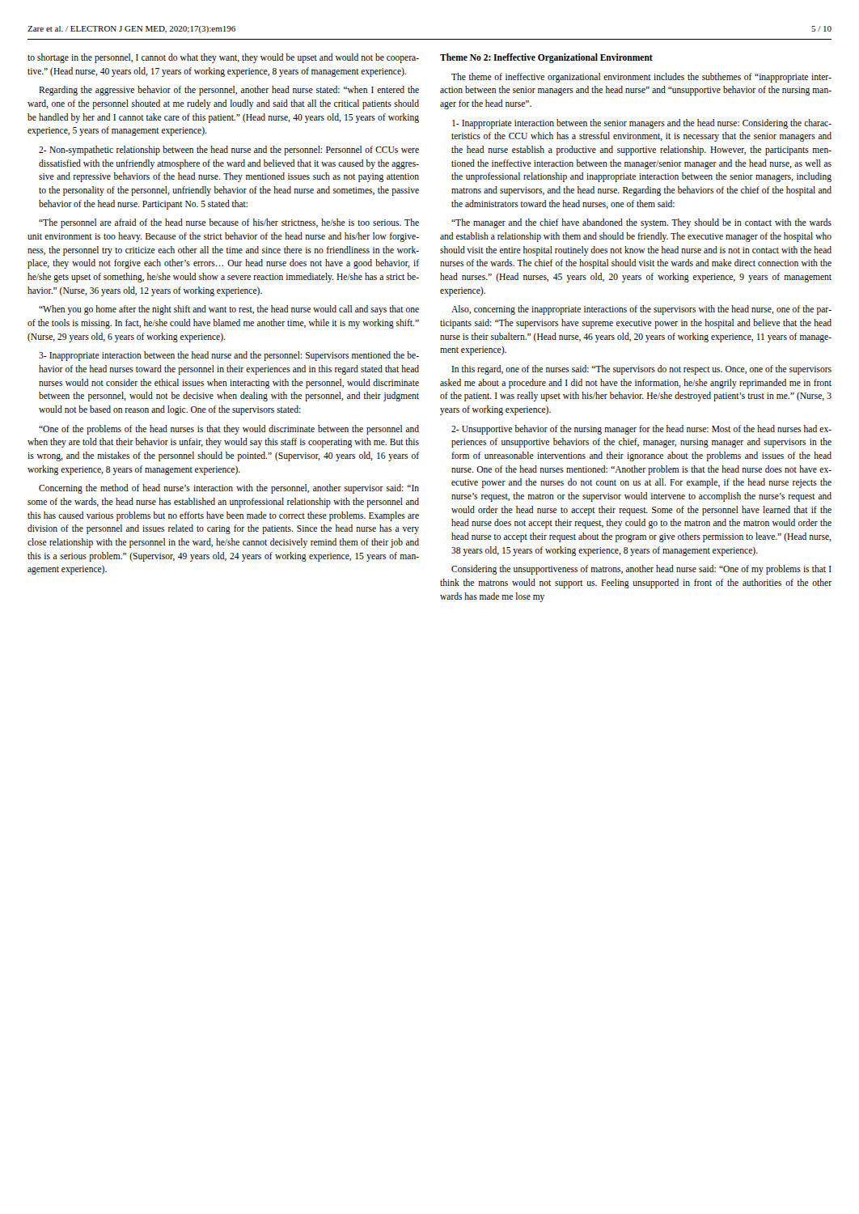Zare et al. / ELECTRON J GEN MED, 2020;17(3):em196 5 / 10
to shortage in the personnel, I cannot do what they want, they would be upset and would not be cooperative.” (Head nurse, 40 years old, 17 years of working experience, 8 years of management experience).
Regarding the aggressive behavior of the personnel, another head nurse stated: “when I entered the ward, one of the personnel shouted at me rudely and loudly and said that all the critical patients should be handled by her and I cannot take care of this patient.” (Head nurse, 40 years old, 15 years of working experience, 5 years of management experience).
2- Non-sympathetic relationship between the head nurse and the personnel: Personnel of CCUs were dissatisfied with the unfriendly atmosphere of the ward and believed that it was caused by the aggressive and repressive behaviors of the head nurse. They mentioned issues such as not paying attention to the personality of the personnel, unfriendly behavior of the head nurse and sometimes, the passive behavior of the head nurse. Participant No. 5 stated that:
“The personnel are afraid of the head nurse because of his/her strictness, he/she is too serious. The unit environment is too heavy. Because of the strict behavior of the head nurse and his/her low forgiveness, the personnel try to criticize each other all the time and since there is no friendliness in the workplace, they would not forgive each other’s errors… Our head nurse does not have a good behavior, if he/she gets upset of something, he/she would show a severe reaction immediately. He/she has a strict behavior.” (Nurse, 36 years old, 12 years of working experience).
“When you go home after the night shift and want to rest, the head nurse would call and says that one of the tools is missing. In fact, he/she could have blamed me another time, while it is my working shift.” (Nurse, 29 years old, 6 years of working experience).
3- Inappropriate interaction between the head nurse and the personnel: Supervisors mentioned the behavior of the head nurses toward the personnel in their experiences and in this regard stated that head nurses would not consider the ethical issues when interacting with the personnel, would discriminate between the personnel, would not be decisive when dealing with the personnel, and their judgment would not be based on reason and logic. One of the supervisors stated:
“One of the problems of the head nurses is that they would discriminate between the personnel and when they are told that their behavior is unfair, they would say this staff is cooperating with me. But this is wrong, and the mistakes of the personnel should be pointed.” (Supervisor, 40 years old, 16 years of working experience, 8 years of management experience).
Concerning the method of head nurse’s interaction with the personnel, another supervisor said: “In some of the wards, the head nurse has established an unprofessional relationship with the personnel and this has caused various problems but no efforts have been made to correct these problems. Examples are division of the personnel and issues related to caring for the patients. Since the head nurse has a very close relationship with the personnel in the ward, he/she cannot decisively remind them of their job and this is a serious problem.” (Supervisor, 49 years old, 24 years of working experience, 15 years of management experience).
Theme No 2: Ineffective Organizational Environment
The theme of ineffective organizational environment includes the subthemes of “inappropriate interaction between the senior managers and the head nurse” and “unsupportive behavior of the nursing manager for the head nurse”.
1- Inappropriate interaction between the senior managers and the head nurse: Considering the characteristics of the CCU which has a stressful environment, it is necessary that the senior managers and the head nurse establish a productive and supportive relationship. However, the participants mentioned the ineffective interaction between the manager/senior manager and the head nurse, as well as the unprofessional relationship and inappropriate interaction between the senior managers, including matrons and supervisors, and the head nurse. Regarding the behaviors of the chief of the hospital and the administrators toward the head nurses, one of them said:
“The manager and the chief have abandoned the system. They should be in contact with the wards and establish a relationship with them and should be friendly. The executive manager of the hospital who should visit the entire hospital routinely does not know the head nurse and is not in contact with the head nurses of the wards. The chief of the hospital should visit the wards and make direct connection with the head nurses.” (Head nurses, 45 years old, 20 years of working experience, 9 years of management experience).
Also, concerning the inappropriate interactions of the supervisors with the head nurse, one of the participants said: “The supervisors have supreme executive power in the hospital and believe that the head nurse is their subaltern.” (Head nurse, 46 years old, 20 years of working experience, 11 years of management experience).
In this regard, one of the nurses said: “The supervisors do not respect us. Once, one of the supervisors asked me about a procedure and I did not have the information, he/she angrily reprimanded me in front of the patient. I was really upset with his/her behavior. He/she destroyed patient’s trust in me.” (Nurse, 3 years of working experience).
2- Unsupportive behavior of the nursing manager for the head nurse: Most of the head nurses had experiences of unsupportive behaviors of the chief, manager, nursing manager and supervisors in the form of unreasonable interventions and their ignorance about the problems and issues of the head nurse. One of the head nurses mentioned: “Another problem is that the head nurse does not have executive power and the nurses do not count on us at all. For example, if the head nurse rejects the nurse’s request, the matron or the supervisor would intervene to accomplish the nurse’s request and would order the head nurse to accept their request. Some of the personnel have learned that if the head nurse does not accept their request, they could go to the matron and the matron would order the head nurse to accept their request about the program or give others permission to leave.” (Head nurse, 38 years old, 15 years of working experience, 8 years of management experience).
Considering the unsupportiveness of matrons, another head nurse said: “One of my problems is that I think the matrons would not support us. Feeling unsupported in front of the authorities of the other wards has made me lose my